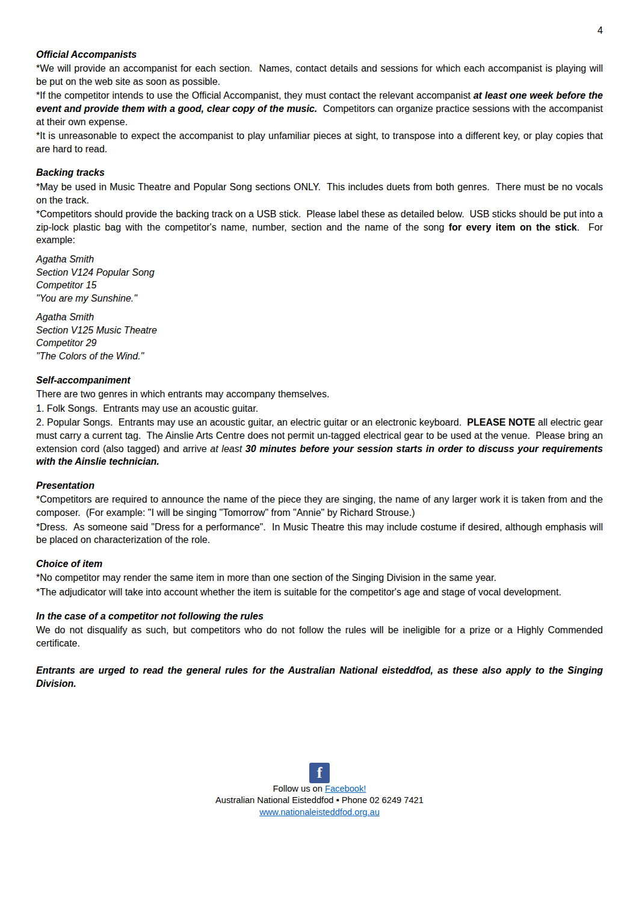4
Official Accompanists
*We will provide an accompanist for each section. Names, contact details and sessions for which each accompanist is playing will be put on the web site as soon as possible.
*If the competitor intends to use the Official Accompanist, they must contact the relevant accompanist at least one week before the event and provide them with a good, clear copy of the music. Competitors can organize practice sessions with the accompanist at their own expense.
*It is unreasonable to expect the accompanist to play unfamiliar pieces at sight, to transpose into a different key, or play copies that are hard to read.
Backing tracks
*May be used in Music Theatre and Popular Song sections ONLY. This includes duets from both genres. There must be no vocals on the track.
*Competitors should provide the backing track on a USB stick. Please label these as detailed below. USB sticks should be put into a zip-lock plastic bag with the competitor's name, number, section and the name of the song for every item on the stick. For example:
Agatha Smith
Section V124 Popular Song
Competitor 15
"You are my Sunshine."
Agatha Smith
Section V125 Music Theatre
Competitor 29
"The Colors of the Wind."
Self-accompaniment
There are two genres in which entrants may accompany themselves.
1. Folk Songs. Entrants may use an acoustic guitar.
2. Popular Songs. Entrants may use an acoustic guitar, an electric guitar or an electronic keyboard. PLEASE NOTE all electric gear must carry a current tag. The Ainslie Arts Centre does not permit un-tagged electrical gear to be used at the venue. Please bring an extension cord (also tagged) and arrive at least 30 minutes before your session starts in order to discuss your requirements with the Ainslie technician.
Presentation
*Competitors are required to announce the name of the piece they are singing, the name of any larger work it is taken from and the composer. (For example: "I will be singing "Tomorrow" from "Annie" by Richard Strouse.)
*Dress. As someone said "Dress for a performance". In Music Theatre this may include costume if desired, although emphasis will be placed on characterization of the role.
Choice of item
*No competitor may render the same item in more than one section of the Singing Division in the same year.
*The adjudicator will take into account whether the item is suitable for the competitor's age and stage of vocal development.
In the case of a competitor not following the rules
We do not disqualify as such, but competitors who do not follow the rules will be ineligible for a prize or a Highly Commended certificate.
Entrants are urged to read the general rules for the Australian National eisteddfod, as these also apply to the Singing Division.
f
Follow us on Facebook!
Australian National Eisteddfod ▪ Phone 02 6249 7421
www.nationaleisteddfod.org.au